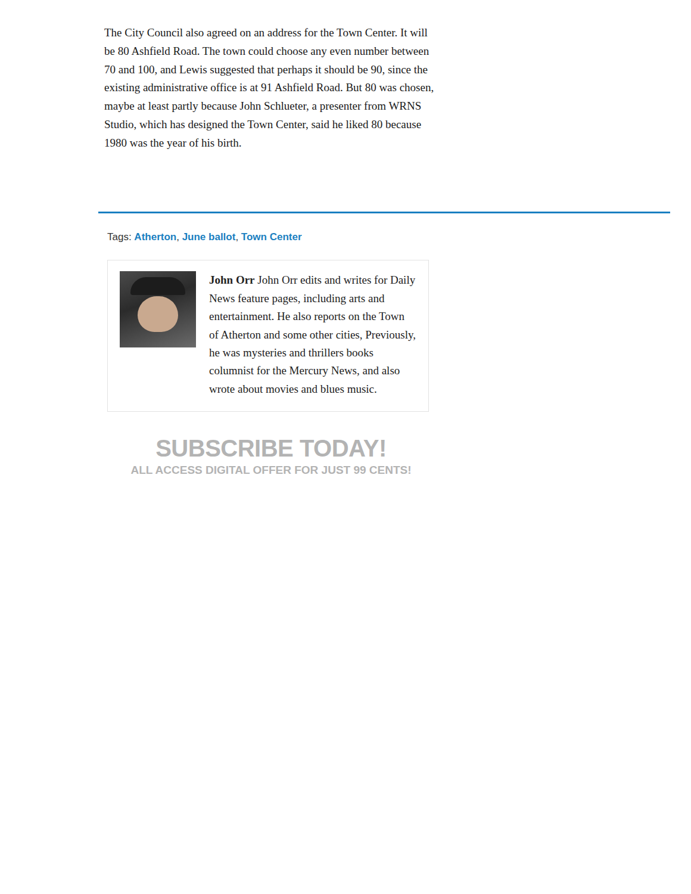The City Council also agreed on an address for the Town Center. It will be 80 Ashfield Road. The town could choose any even number between 70 and 100, and Lewis suggested that perhaps it should be 90, since the existing administrative office is at 91 Ashfield Road. But 80 was chosen, maybe at least partly because John Schlueter, a presenter from WRNS Studio, which has designed the Town Center, said he liked 80 because 1980 was the year of his birth.
Tags: Atherton, June ballot, Town Center
John Orr John Orr edits and writes for Daily News feature pages, including arts and entertainment. He also reports on the Town of Atherton and some other cities, Previously, he was mysteries and thrillers books columnist for the Mercury News, and also wrote about movies and blues music.
SUBSCRIBE TODAY!
ALL ACCESS DIGITAL OFFER FOR JUST 99 CENTS!